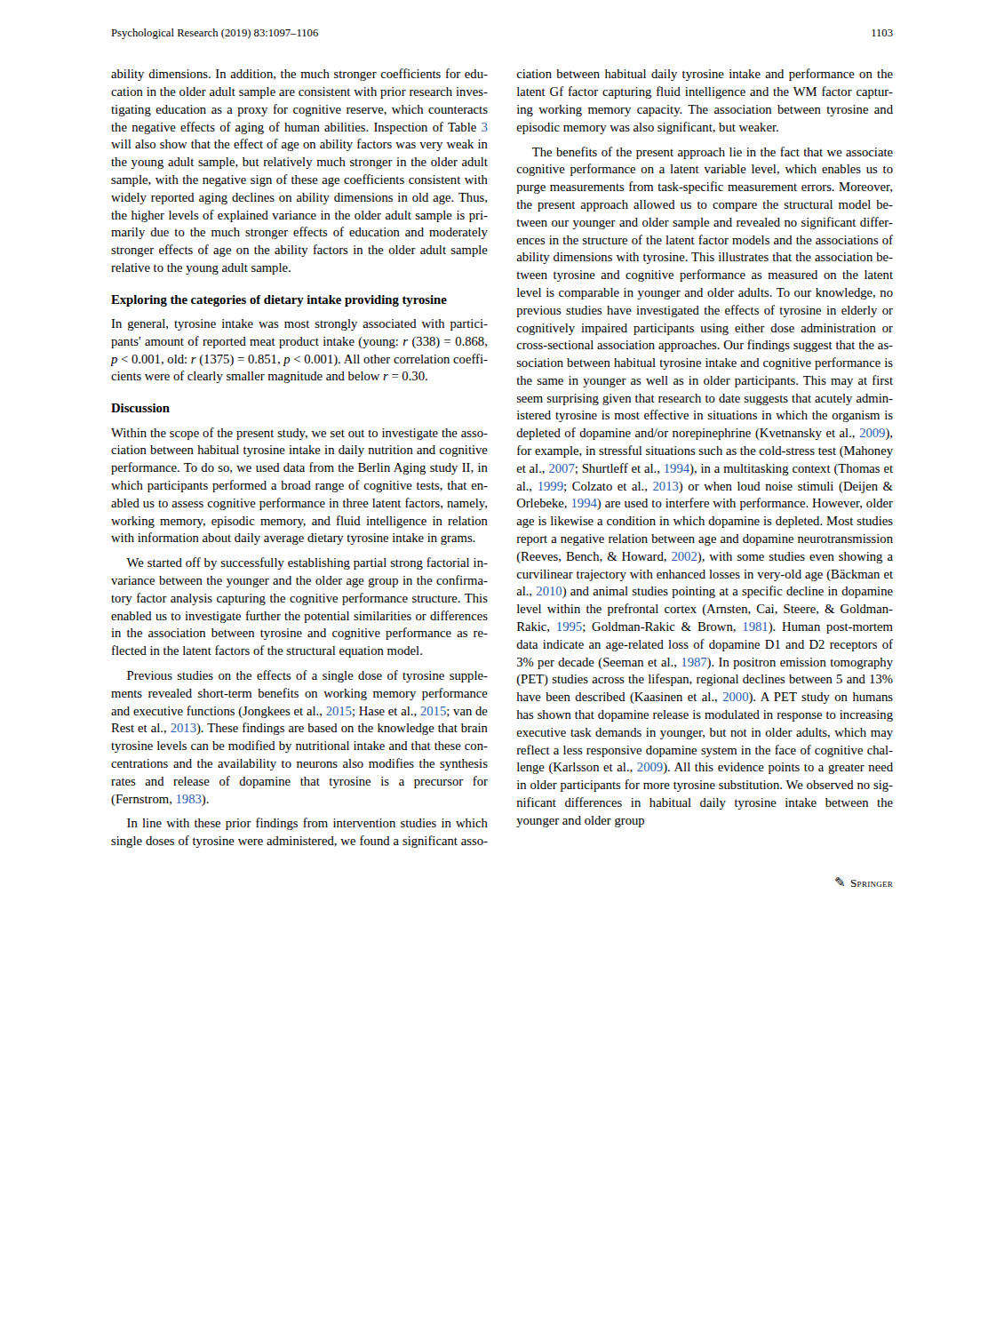Psychological Research (2019) 83:1097–1106 1103
ability dimensions. In addition, the much stronger coefficients for education in the older adult sample are consistent with prior research investigating education as a proxy for cognitive reserve, which counteracts the negative effects of aging of human abilities. Inspection of Table 3 will also show that the effect of age on ability factors was very weak in the young adult sample, but relatively much stronger in the older adult sample, with the negative sign of these age coefficients consistent with widely reported aging declines on ability dimensions in old age. Thus, the higher levels of explained variance in the older adult sample is primarily due to the much stronger effects of education and moderately stronger effects of age on the ability factors in the older adult sample relative to the young adult sample.
Exploring the categories of dietary intake providing tyrosine
In general, tyrosine intake was most strongly associated with participants' amount of reported meat product intake (young: r (338) = 0.868, p < 0.001, old: r (1375) = 0.851, p < 0.001). All other correlation coefficients were of clearly smaller magnitude and below r = 0.30.
Discussion
Within the scope of the present study, we set out to investigate the association between habitual tyrosine intake in daily nutrition and cognitive performance. To do so, we used data from the Berlin Aging study II, in which participants performed a broad range of cognitive tests, that enabled us to assess cognitive performance in three latent factors, namely, working memory, episodic memory, and fluid intelligence in relation with information about daily average dietary tyrosine intake in grams.
We started off by successfully establishing partial strong factorial invariance between the younger and the older age group in the confirmatory factor analysis capturing the cognitive performance structure. This enabled us to investigate further the potential similarities or differences in the association between tyrosine and cognitive performance as reflected in the latent factors of the structural equation model.
Previous studies on the effects of a single dose of tyrosine supplements revealed short-term benefits on working memory performance and executive functions (Jongkees et al., 2015; Hase et al., 2015; van de Rest et al., 2013). These findings are based on the knowledge that brain tyrosine levels can be modified by nutritional intake and that these concentrations and the availability to neurons also modifies the synthesis rates and release of dopamine that tyrosine is a precursor for (Fernstrom, 1983).
In line with these prior findings from intervention studies in which single doses of tyrosine were administered, we found a significant association between habitual daily tyrosine intake and performance on the latent Gf factor capturing fluid intelligence and the WM factor capturing working memory capacity. The association between tyrosine and episodic memory was also significant, but weaker.
The benefits of the present approach lie in the fact that we associate cognitive performance on a latent variable level, which enables us to purge measurements from task-specific measurement errors. Moreover, the present approach allowed us to compare the structural model between our younger and older sample and revealed no significant differences in the structure of the latent factor models and the associations of ability dimensions with tyrosine. This illustrates that the association between tyrosine and cognitive performance as measured on the latent level is comparable in younger and older adults. To our knowledge, no previous studies have investigated the effects of tyrosine in elderly or cognitively impaired participants using either dose administration or cross-sectional association approaches. Our findings suggest that the association between habitual tyrosine intake and cognitive performance is the same in younger as well as in older participants. This may at first seem surprising given that research to date suggests that acutely administered tyrosine is most effective in situations in which the organism is depleted of dopamine and/or norepinephrine (Kvetnansky et al., 2009), for example, in stressful situations such as the cold-stress test (Mahoney et al., 2007; Shurtleff et al., 1994), in a multitasking context (Thomas et al., 1999; Colzato et al., 2013) or when loud noise stimuli (Deijen & Orlebeke, 1994) are used to interfere with performance. However, older age is likewise a condition in which dopamine is depleted. Most studies report a negative relation between age and dopamine neurotransmission (Reeves, Bench, & Howard, 2002), with some studies even showing a curvilinear trajectory with enhanced losses in very-old age (Bäckman et al., 2010) and animal studies pointing at a specific decline in dopamine level within the prefrontal cortex (Arnsten, Cai, Steere, & Goldman-Rakic, 1995; Goldman-Rakic & Brown, 1981). Human post-mortem data indicate an age-related loss of dopamine D1 and D2 receptors of 3% per decade (Seeman et al., 1987). In positron emission tomography (PET) studies across the lifespan, regional declines between 5 and 13% have been described (Kaasinen et al., 2000). A PET study on humans has shown that dopamine release is modulated in response to increasing executive task demands in younger, but not in older adults, which may reflect a less responsive dopamine system in the face of cognitive challenge (Karlsson et al., 2009). All this evidence points to a greater need in older participants for more tyrosine substitution. We observed no significant differences in habitual daily tyrosine intake between the younger and older group
✎Springer